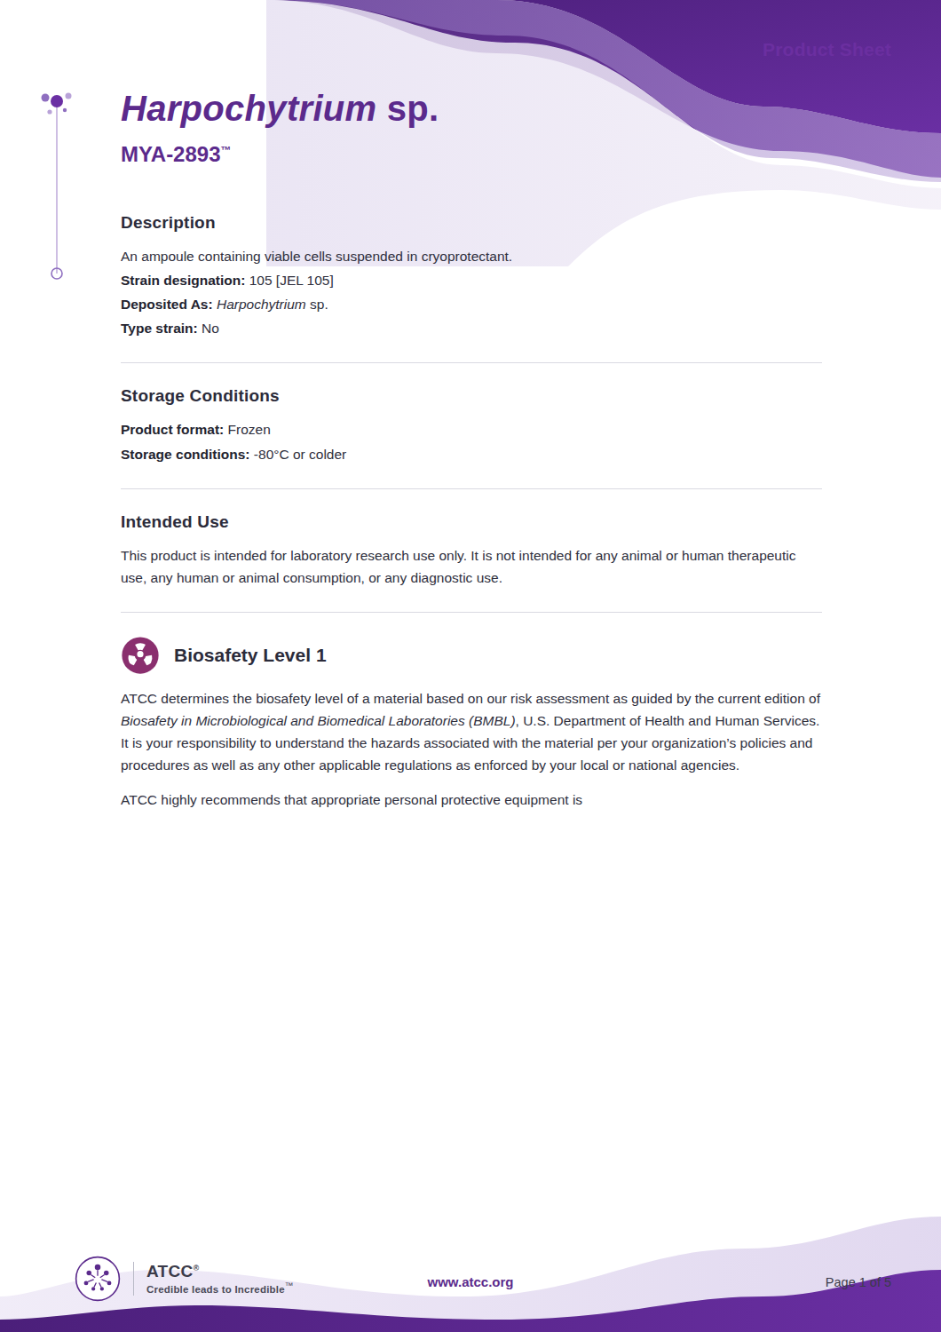Product Sheet
Harpochytrium sp.
MYA-2893™
Description
An ampoule containing viable cells suspended in cryoprotectant.
Strain designation: 105 [JEL 105]
Deposited As: Harpochytrium sp.
Type strain: No
Storage Conditions
Product format: Frozen
Storage conditions: -80°C or colder
Intended Use
This product is intended for laboratory research use only. It is not intended for any animal or human therapeutic use, any human or animal consumption, or any diagnostic use.
Biosafety Level 1
ATCC determines the biosafety level of a material based on our risk assessment as guided by the current edition of Biosafety in Microbiological and Biomedical Laboratories (BMBL), U.S. Department of Health and Human Services. It is your responsibility to understand the hazards associated with the material per your organization’s policies and procedures as well as any other applicable regulations as enforced by your local or national agencies.
ATCC highly recommends that appropriate personal protective equipment is
ATCC®
Credible leads to Incredible™
www.atcc.org
Page 1 of 5